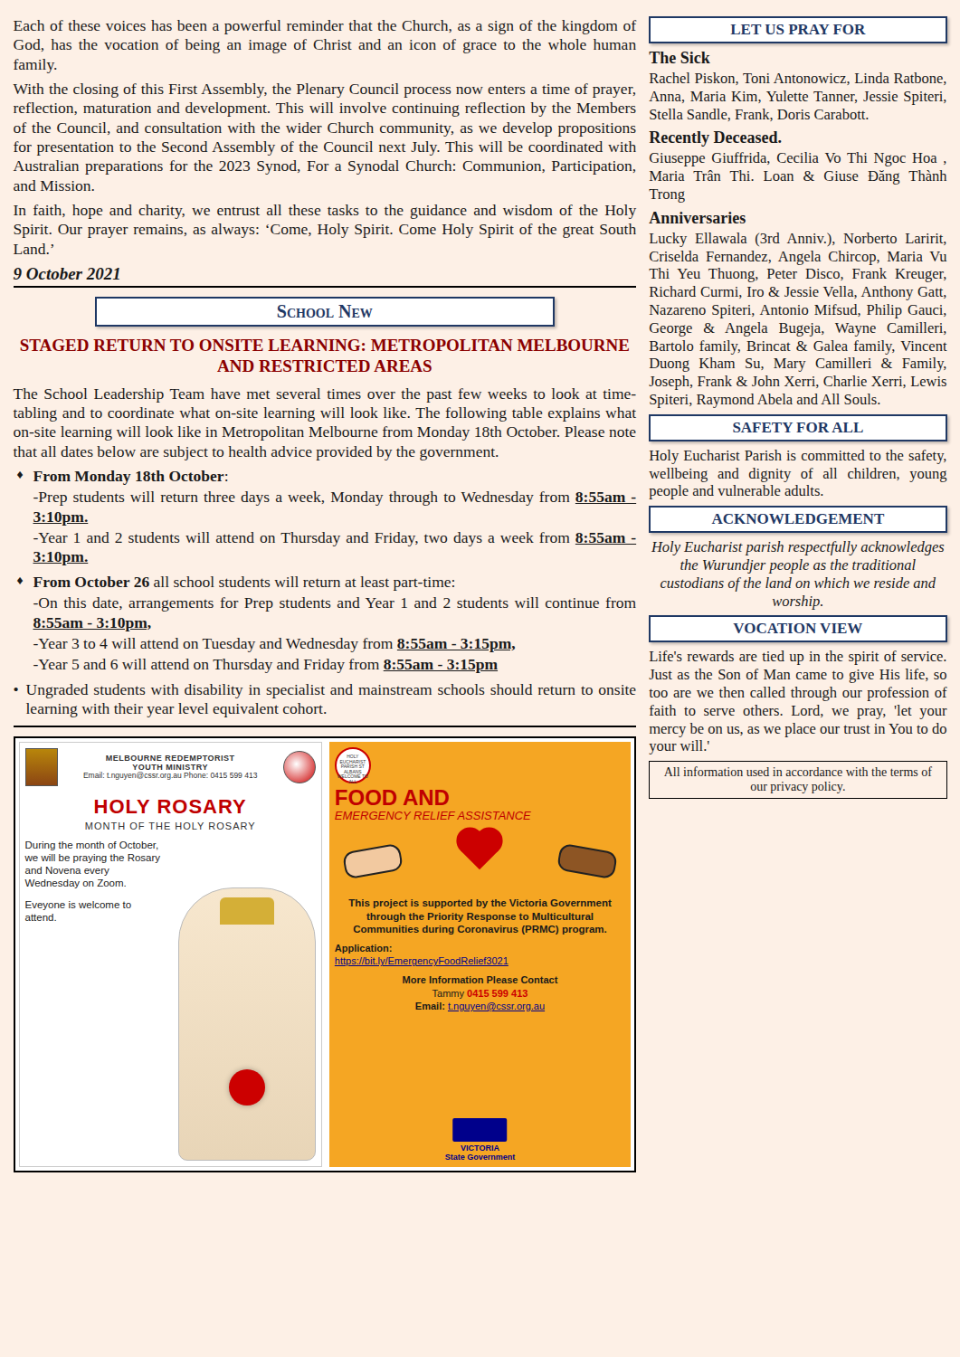Each of these voices has been a powerful reminder that the Church, as a sign of the kingdom of God, has the vocation of being an image of Christ and an icon of grace to the whole human family.
With the closing of this First Assembly, the Plenary Council process now enters a time of prayer, reflection, maturation and development. This will involve continuing reflection by the Members of the Council, and consultation with the wider Church community, as we develop propositions for presentation to the Second Assembly of the Council next July. This will be coordinated with Australian preparations for the 2023 Synod, For a Synodal Church: Communion, Participation, and Mission.
In faith, hope and charity, we entrust all these tasks to the guidance and wisdom of the Holy Spirit. Our prayer remains, as always: ‘Come, Holy Spirit. Come Holy Spirit of the great South Land.’
9 October 2021
School New
STAGED RETURN TO ONSITE LEARNING: METROPOLITAN MELBOURNE AND RESTRICTED AREAS
The School Leadership Team have met several times over the past few weeks to look at time-tabling and to coordinate what on-site learning will look like. The following table explains what on-site learning will look like in Metropolitan Melbourne from Monday 18th October. Please note that all dates below are subject to health advice provided by the government.
From Monday 18th October: -Prep students will return three days a week, Monday through to Wednesday from 8:55am - 3:10pm. -Year 1 and 2 students will attend on Thursday and Friday, two days a week from 8:55am - 3:10pm.
From October 26 all school students will return at least part-time: -On this date, arrangements for Prep students and Year 1 and 2 students will continue from 8:55am - 3:10pm, -Year 3 to 4 will attend on Tuesday and Wednesday from 8:55am - 3:15pm, -Year 5 and 6 will attend on Thursday and Friday from 8:55am - 3:15pm
Ungraded students with disability in specialist and mainstream schools should return to onsite learning with their year level equivalent cohort.
MELBOURNE REDEMPTORIST YOUTH MINISTRY Email: t.nguyen@cssr.org.au Phone: 0415 599 413
HOLY ROSARY
MONTH OF THE HOLY ROSARY
During the month of October, we will be praying the Rosary and Novena every Wednesday on Zoom.
Eveyone is welcome to attend.
HOLY EUCHARIST PARISH ST ALBANS
WELCOME TO ALL
FOOD AND
EMERGENCY RELIEF ASSISTANCE
This project is supported by the Victoria Government through the Priority Response to Multicultural Communities during Coronavirus (PRMC) program.
Application:
https://bit.ly/EmergencyFoodRelief3021
More Information Please Contact
Tammy 0415 599 413
Email: t.nguyen@cssr.org.au
VICTORIA
State Government
LET US PRAY FOR
The Sick
Rachel Piskon, Toni Antonowicz, Linda Ratbone, Anna, Maria Kim, Yulette Tanner, Jessie Spiteri, Stella Sandle, Frank, Doris Carabott.
Recently Deceased.
Giuseppe Giuffrida, Cecilia Vo Thi Ngoc Hoa , Maria Trân Thi. Loan & Giuse Đăng Thành Trong
Anniversaries
Lucky Ellawala (3rd Anniv.), Norberto Laririt, Criselda Fernandez, Angela Chircop, Maria Vu Thi Yeu Thuong, Peter Disco, Frank Kreuger, Richard Curmi, Iro & Jessie Vella, Anthony Gatt, Nazareno Spiteri, Antonio Mifsud, Philip Gauci, George & Angela Bugeja, Wayne Camilleri, Bartolo family, Brincat & Galea family, Vincent Duong Kham Su, Mary Camilleri & Family, Joseph, Frank & John Xerri, Charlie Xerri, Lewis Spiteri, Raymond Abela and All Souls.
SAFETY FOR ALL
Holy Eucharist Parish is committed to the safety, wellbeing and dignity of all children, young people and vulnerable adults.
ACKNOWLEDGEMENT
Holy Eucharist parish respectfully acknowledges the Wurundjer people as the traditional custodians of the land on which we reside and worship.
VOCATION VIEW
Life's rewards are tied up in the spirit of service. Just as the Son of Man came to give His life, so too are we then called through our profession of faith to serve others. Lord, we pray, 'let your mercy be on us, as we place our trust in You to do your will.'
All information used in accordance with the terms of our privacy policy.